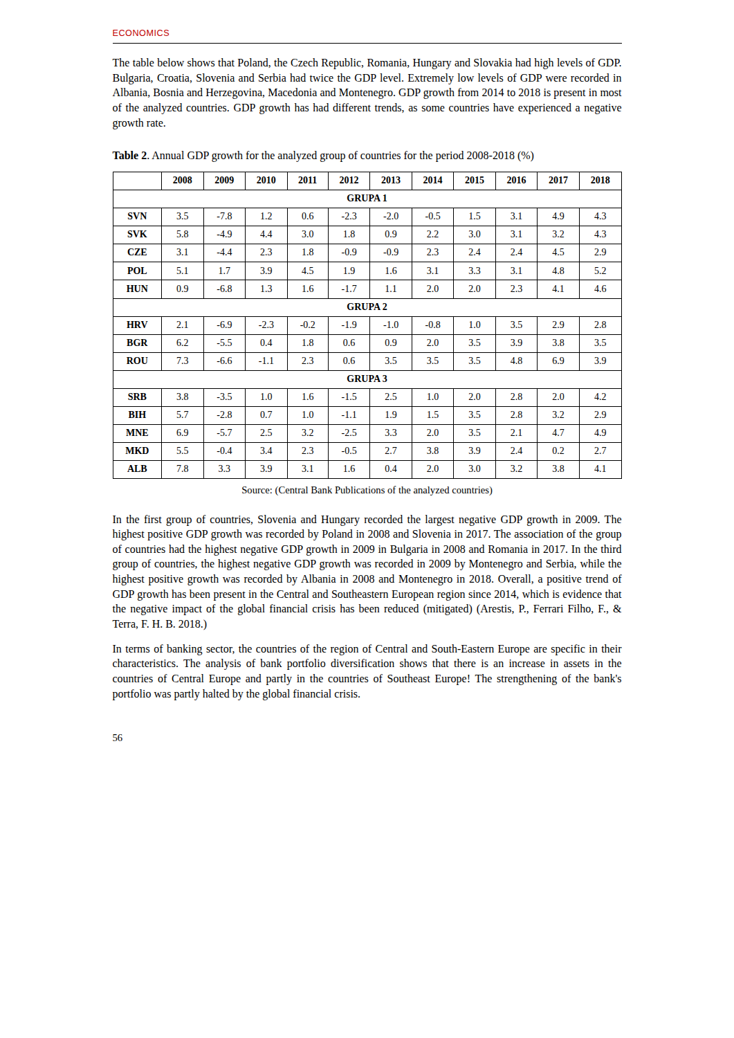ECONOMICS
The table below shows that Poland, the Czech Republic, Romania, Hungary and Slovakia had high levels of GDP. Bulgaria, Croatia, Slovenia and Serbia had twice the GDP level. Extremely low levels of GDP were recorded in Albania, Bosnia and Herzegovina, Macedonia and Montenegro. GDP growth from 2014 to 2018 is present in most of the analyzed countries. GDP growth has had different trends, as some countries have experienced a negative growth rate.
Table 2. Annual GDP growth for the analyzed group of countries for the period 2008-2018 (%)
| | 2008 | 2009 | 2010 | 2011 | 2012 | 2013 | 2014 | 2015 | 2016 | 2017 | 2018 |
| --- | --- | --- | --- | --- | --- | --- | --- | --- | --- | --- | --- |
| GRUPA 1 |
| SVN | 3.5 | -7.8 | 1.2 | 0.6 | -2.3 | -2.0 | -0.5 | 1.5 | 3.1 | 4.9 | 4.3 |
| SVK | 5.8 | -4.9 | 4.4 | 3.0 | 1.8 | 0.9 | 2.2 | 3.0 | 3.1 | 3.2 | 4.3 |
| CZE | 3.1 | -4.4 | 2.3 | 1.8 | -0.9 | -0.9 | 2.3 | 2.4 | 2.4 | 4.5 | 2.9 |
| POL | 5.1 | 1.7 | 3.9 | 4.5 | 1.9 | 1.6 | 3.1 | 3.3 | 3.1 | 4.8 | 5.2 |
| HUN | 0.9 | -6.8 | 1.3 | 1.6 | -1.7 | 1.1 | 2.0 | 2.0 | 2.3 | 4.1 | 4.6 |
| GRUPA 2 |
| HRV | 2.1 | -6.9 | -2.3 | -0.2 | -1.9 | -1.0 | -0.8 | 1.0 | 3.5 | 2.9 | 2.8 |
| BGR | 6.2 | -5.5 | 0.4 | 1.8 | 0.6 | 0.9 | 2.0 | 3.5 | 3.9 | 3.8 | 3.5 |
| ROU | 7.3 | -6.6 | -1.1 | 2.3 | 0.6 | 3.5 | 3.5 | 3.5 | 4.8 | 6.9 | 3.9 |
| GRUPA 3 |
| SRB | 3.8 | -3.5 | 1.0 | 1.6 | -1.5 | 2.5 | 1.0 | 2.0 | 2.8 | 2.0 | 4.2 |
| BIH | 5.7 | -2.8 | 0.7 | 1.0 | -1.1 | 1.9 | 1.5 | 3.5 | 2.8 | 3.2 | 2.9 |
| MNE | 6.9 | -5.7 | 2.5 | 3.2 | -2.5 | 3.3 | 2.0 | 3.5 | 2.1 | 4.7 | 4.9 |
| MKD | 5.5 | -0.4 | 3.4 | 2.3 | -0.5 | 2.7 | 3.8 | 3.9 | 2.4 | 0.2 | 2.7 |
| ALB | 7.8 | 3.3 | 3.9 | 3.1 | 1.6 | 0.4 | 2.0 | 3.0 | 3.2 | 3.8 | 4.1 |
Source: (Central Bank Publications of the analyzed countries)
In the first group of countries, Slovenia and Hungary recorded the largest negative GDP growth in 2009. The highest positive GDP growth was recorded by Poland in 2008 and Slovenia in 2017. The association of the group of countries had the highest negative GDP growth in 2009 in Bulgaria in 2008 and Romania in 2017. In the third group of countries, the highest negative GDP growth was recorded in 2009 by Montenegro and Serbia, while the highest positive growth was recorded by Albania in 2008 and Montenegro in 2018. Overall, a positive trend of GDP growth has been present in the Central and Southeastern European region since 2014, which is evidence that the negative impact of the global financial crisis has been reduced (mitigated) (Arestis, P., Ferrari Filho, F., & Terra, F. H. B. 2018.)
In terms of banking sector, the countries of the region of Central and South-Eastern Europe are specific in their characteristics. The analysis of bank portfolio diversification shows that there is an increase in assets in the countries of Central Europe and partly in the countries of Southeast Europe! The strengthening of the bank's portfolio was partly halted by the global financial crisis.
56